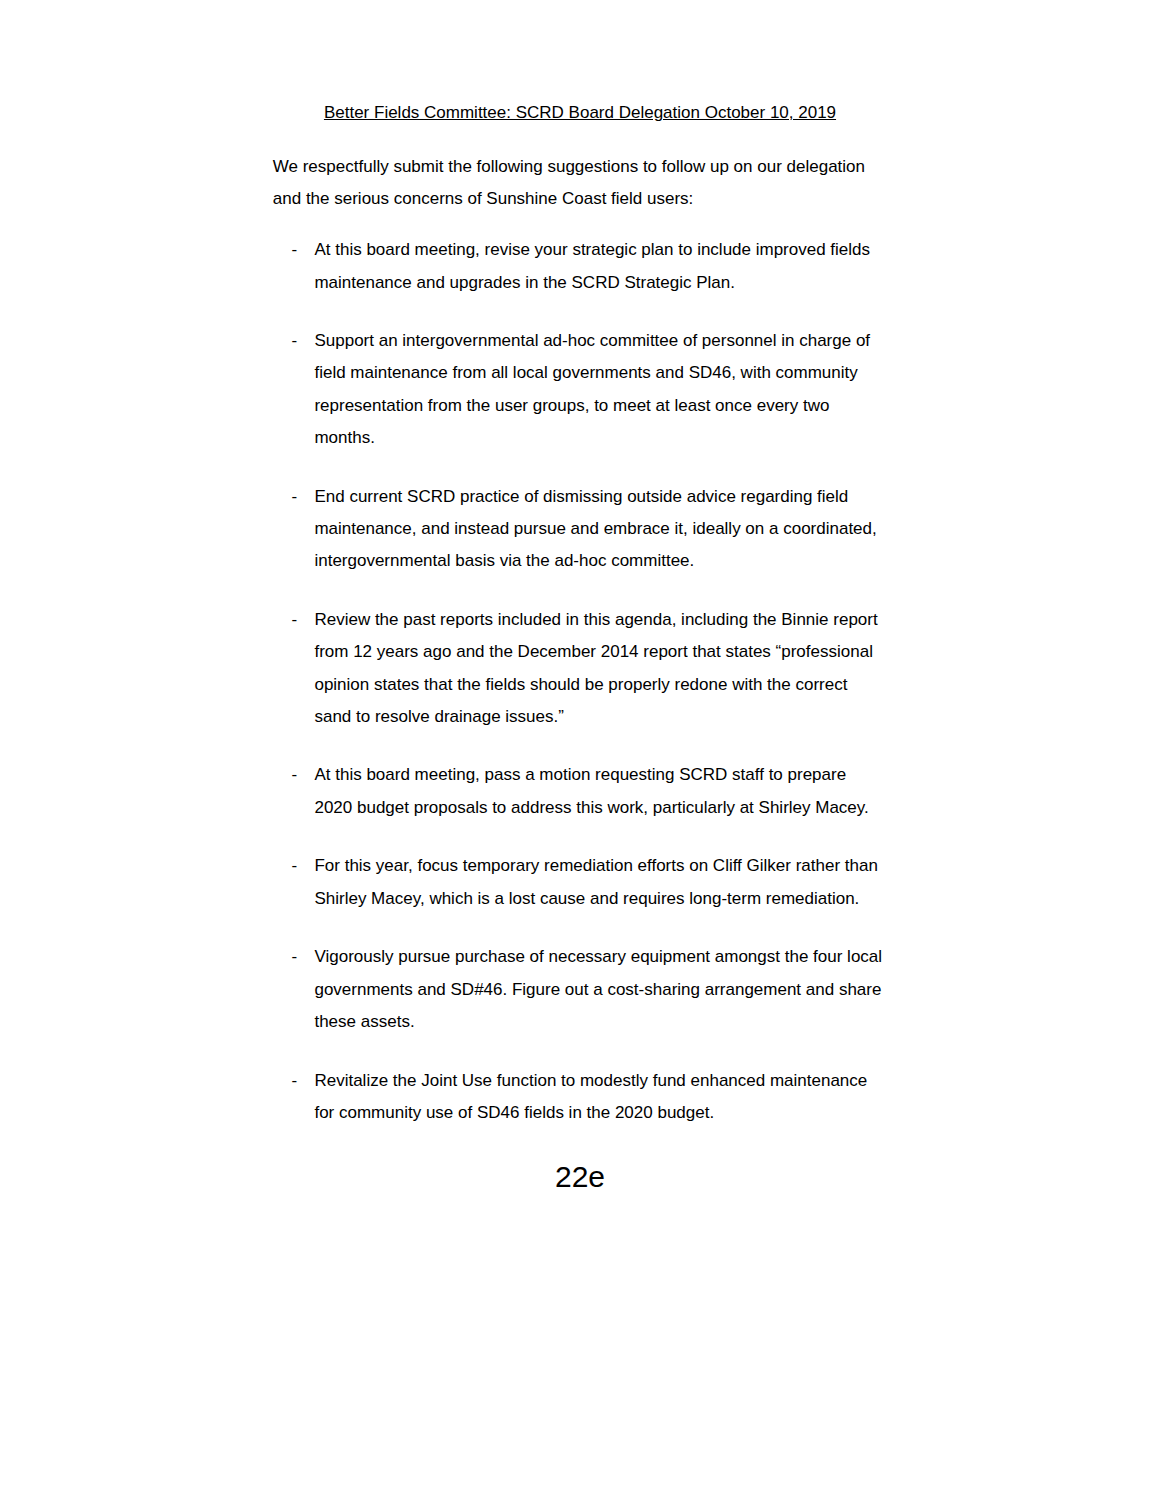Better Fields Committee: SCRD Board Delegation October 10, 2019
We respectfully submit the following suggestions to follow up on our delegation and the serious concerns of Sunshine Coast field users:
At this board meeting, revise your strategic plan to include improved fields maintenance and upgrades in the SCRD Strategic Plan.
Support an intergovernmental ad-hoc committee of personnel in charge of field maintenance from all local governments and SD46, with community representation from the user groups, to meet at least once every two months.
End current SCRD practice of dismissing outside advice regarding field maintenance, and instead pursue and embrace it, ideally on a coordinated, intergovernmental basis via the ad-hoc committee.
Review the past reports included in this agenda, including the Binnie report from 12 years ago and the December 2014 report that states “professional opinion states that the fields should be properly redone with the correct sand to resolve drainage issues.”
At this board meeting, pass a motion requesting SCRD staff to prepare 2020 budget proposals to address this work, particularly at Shirley Macey.
For this year, focus temporary remediation efforts on Cliff Gilker rather than Shirley Macey, which is a lost cause and requires long-term remediation.
Vigorously pursue purchase of necessary equipment amongst the four local governments and SD#46. Figure out a cost-sharing arrangement and share these assets.
Revitalize the Joint Use function to modestly fund enhanced maintenance for community use of SD46 fields in the 2020 budget.
22e